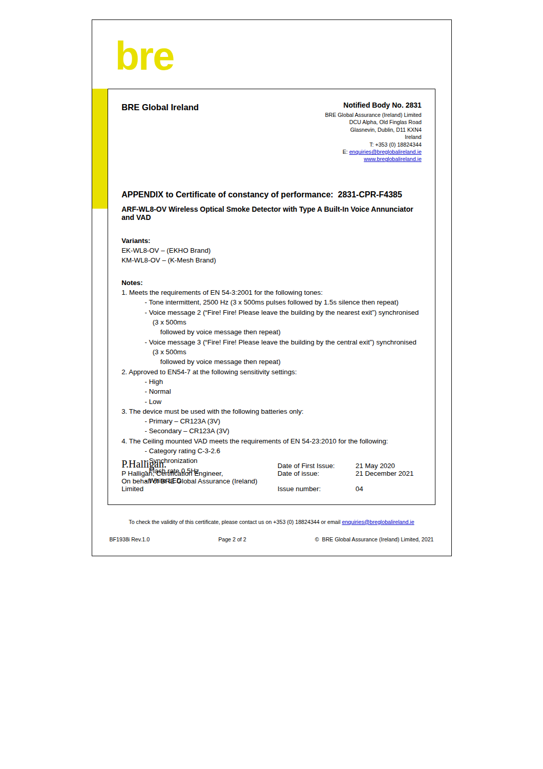bre
BRE Global Ireland
Notified Body No. 2831
BRE Global Assurance (Ireland) Limited
DCU Alpha, Old Finglas Road
Glasnevin, Dublin, D11 KXN4
Ireland
T: +353 (0) 18824344
E: enquiries@breglobalireland.ie
www.breglobalireland.ie
APPENDIX to Certificate of constancy of performance: 2831-CPR-F4385
ARF-WL8-OV Wireless Optical Smoke Detector with Type A Built-In Voice Annunciator and VAD
Variants:
EK-WL8-OV – (EKHO Brand)
KM-WL8-OV – (K-Mesh Brand)
Notes:
1. Meets the requirements of EN 54-3:2001 for the following tones:
- Tone intermittent, 2500 Hz (3 x 500ms pulses followed by 1.5s silence then repeat)
- Voice message 2 (“Fire! Fire! Please leave the building by the nearest exit”) synchronised (3 x 500msfollowed by voice message then repeat)
- Voice message 3 (“Fire! Fire! Please leave the building by the central exit”) synchronised (3 x 500msfollowed by voice message then repeat)
2. Approved to EN54-7 at the following sensitivity settings:
- High
- Normal
- Low
3. The device must be used with the following batteries only:
- Primary – CR123A (3V)
- Secondary – CR123A (3V)
4. The Ceiling mounted VAD meets the requirements of EN 54-23:2010 for the following:
- Category rating C-3-2.6
- Synchronization
- Flash rate 0.5Hz
- White LED
| P.Halligan. | Date of First Issue: | 21 May 2020 |
| P Halligan, Certification Engineer, | Date of issue: | 21 December 2021 |
| On behalf of BRE Global Assurance (Ireland) Limited | Issue number: | 04 |
To check the validity of this certificate, please contact us on +353 (0) 18824344 or email enquiries@breglobalireland.ie
BF1938i Rev.1.0
Page 2 of 2
© BRE Global Assurance (Ireland) Limited, 2021